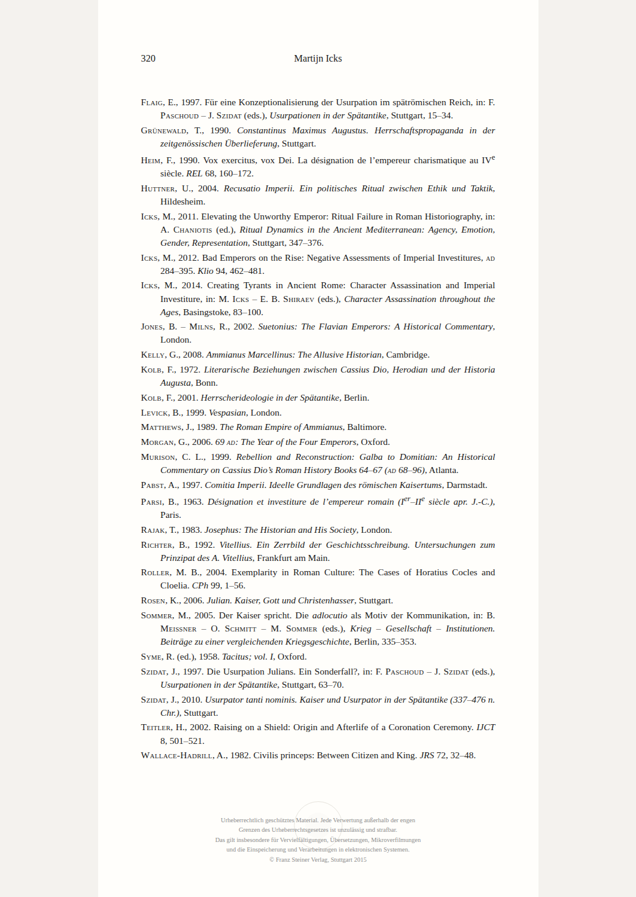320
Martijn Icks
Flaig, E., 1997. Für eine Konzeptionalisierung der Usurpation im spätrömischen Reich, in: F. Paschoud – J. Szidat (eds.), Usurpationen in der Spätantike, Stuttgart, 15–34.
Grünewald, T., 1990. Constantinus Maximus Augustus. Herrschaftspropaganda in der zeitgenössischen Überlieferung, Stuttgart.
Heim, F., 1990. Vox exercitus, vox Dei. La désignation de l’empereur charismatique au IVe siècle. REL 68, 160–172.
Huttner, U., 2004. Recusatio Imperii. Ein politisches Ritual zwischen Ethik und Taktik, Hildesheim.
Icks, M., 2011. Elevating the Unworthy Emperor: Ritual Failure in Roman Historiography, in: A. Chaniotis (ed.), Ritual Dynamics in the Ancient Mediterranean: Agency, Emotion, Gender, Representation, Stuttgart, 347–376.
Icks, M., 2012. Bad Emperors on the Rise: Negative Assessments of Imperial Investitures, ad 284–395. Klio 94, 462–481.
Icks, M., 2014. Creating Tyrants in Ancient Rome: Character Assassination and Imperial Investiture, in: M. Icks – E. B. Shiraev (eds.), Character Assassination throughout the Ages, Basingstoke, 83–100.
Jones, B. – Milns, R., 2002. Suetonius: The Flavian Emperors: A Historical Commentary, London.
Kelly, G., 2008. Ammianus Marcellinus: The Allusive Historian, Cambridge.
Kolb, F., 1972. Literarische Beziehungen zwischen Cassius Dio, Herodian und der Historia Augusta, Bonn.
Kolb, F., 2001. Herrscherideologie in der Spätantike, Berlin.
Levick, B., 1999. Vespasian, London.
Matthews, J., 1989. The Roman Empire of Ammianus, Baltimore.
Morgan, G., 2006. 69 ad: The Year of the Four Emperors, Oxford.
Murison, C. L., 1999. Rebellion and Reconstruction: Galba to Domitian: An Historical Commentary on Cassius Dio’s Roman History Books 64–67 (ad 68–96), Atlanta.
Pabst, A., 1997. Comitia Imperii. Ideelle Grundlagen des römischen Kaisertums, Darmstadt.
Parsi, B., 1963. Désignation et investiture de l’empereur romain (Ier–IIe siècle apr. J.-C.), Paris.
Rajak, T., 1983. Josephus: The Historian and His Society, London.
Richter, B., 1992. Vitellius. Ein Zerrbild der Geschichtsschreibung. Untersuchungen zum Prinzipat des A. Vitellius, Frankfurt am Main.
Roller, M. B., 2004. Exemplarity in Roman Culture: The Cases of Horatius Cocles and Cloelia. CPh 99, 1–56.
Rosen, K., 2006. Julian. Kaiser, Gott und Christenhasser, Stuttgart.
Sommer, M., 2005. Der Kaiser spricht. Die adlocutio als Motiv der Kommunikation, in: B. Meißner – O. Schmitt – M. Sommer (eds.), Krieg – Gesellschaft – Institutionen. Beiträge zu einer vergleichenden Kriegsgeschichte, Berlin, 335–353.
Syme, R. (ed.), 1958. Tacitus; vol. I, Oxford.
Szidat, J., 1997. Die Usurpation Julians. Ein Sonderfall?, in: F. Paschoud – J. Szidat (eds.), Usurpationen in der Spätantike, Stuttgart, 63–70.
Szidat, J., 2010. Usurpator tanti nominis. Kaiser und Usurpator in der Spätantike (337–476 n. Chr.), Stuttgart.
Teitler, H., 2002. Raising on a Shield: Origin and Afterlife of a Coronation Ceremony. IJCT 8, 501–521.
Wallace-Hadrill, A., 1982. Civilis princeps: Between Citizen and King. JRS 72, 32–48.
Urheberrechtlich geschütztes Material. Jede Verwertung außerhalb der engen
Grenzen des Urheberrechtsgesetzes ist unzulässig und strafbar.
Das gilt insbesondere für Vervielfältigungen, Übersetzungen, Mikroverfilmungen
und die Einspeicherung und Verarbeitungen in elektronischen Systemen.
© Franz Steiner Verlag, Stuttgart 2015